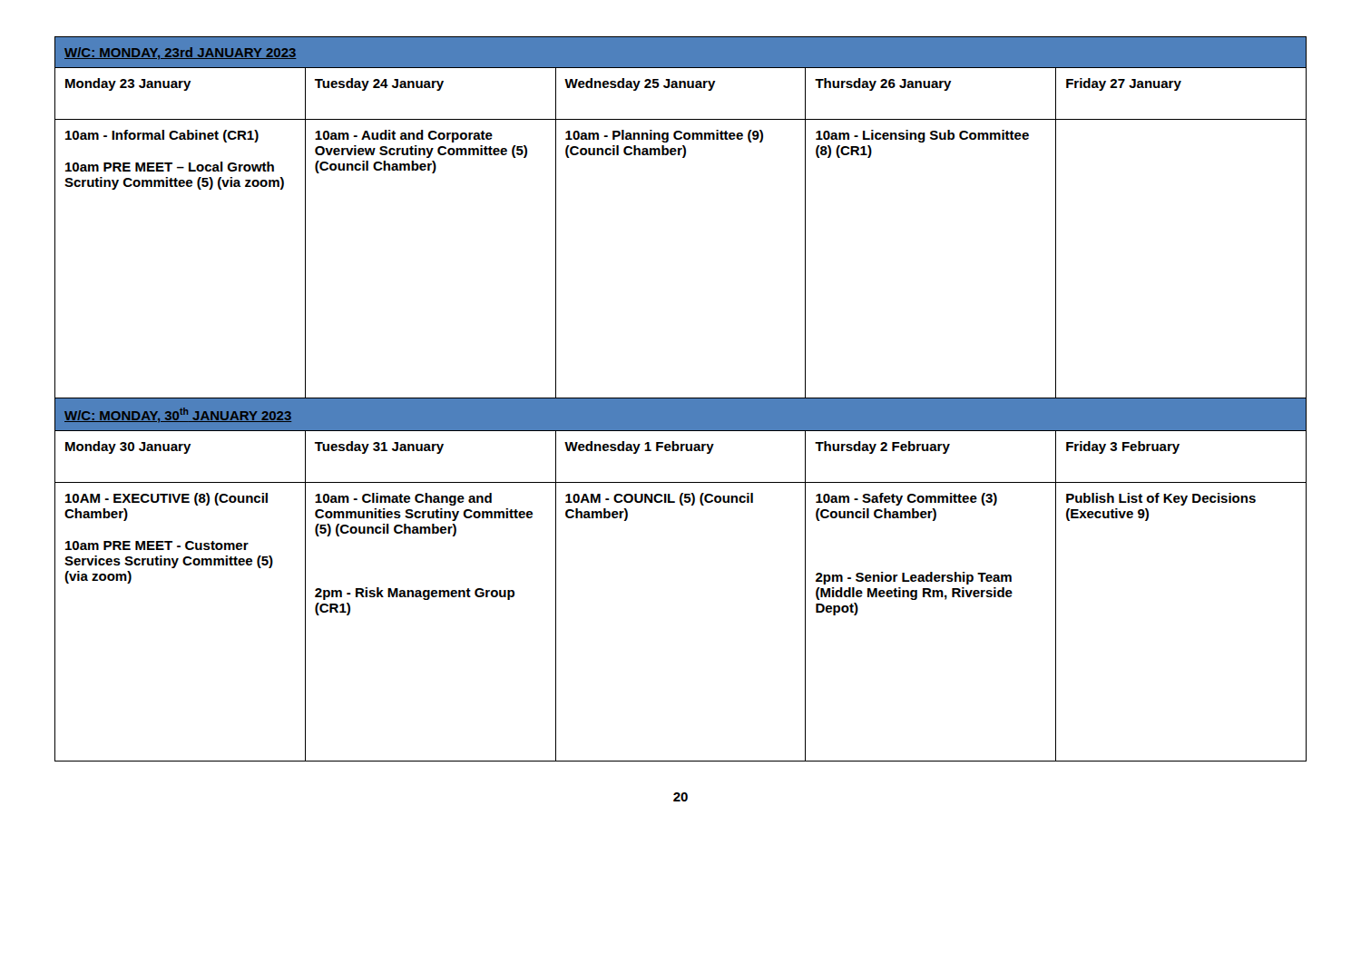| W/C: MONDAY, 23rd JANUARY 2023 |
| Monday 23 January | Tuesday 24 January | Wednesday 25 January | Thursday 26 January | Friday 27 January |
| 10am - Informal Cabinet (CR1) 10am PRE MEET – Local Growth Scrutiny Committee (5) (via zoom) | 10am - Audit and Corporate Overview Scrutiny Committee (5) (Council Chamber) | 10am - Planning Committee (9) (Council Chamber) | 10am - Licensing Sub Committee (8) (CR1) | |
| W/C: MONDAY, 30 th JANUARY 2023 |
| Monday 30 January | Tuesday 31 January | Wednesday 1 February | Thursday 2 February | Friday 3 February |
| 10AM - EXECUTIVE (8) (Council Chamber) 10am PRE MEET - Customer Services Scrutiny Committee (5) (via zoom) | 10am - Climate Change and Communities Scrutiny Committee (5) (Council Chamber) 2pm - Risk Management Group (CR1) | 10AM - COUNCIL (5) (Council Chamber) | 10am - Safety Committee (3) (Council Chamber) 2pm - Senior Leadership Team (Middle Meeting Rm, Riverside Depot) | Publish List of Key Decisions (Executive 9) |
20